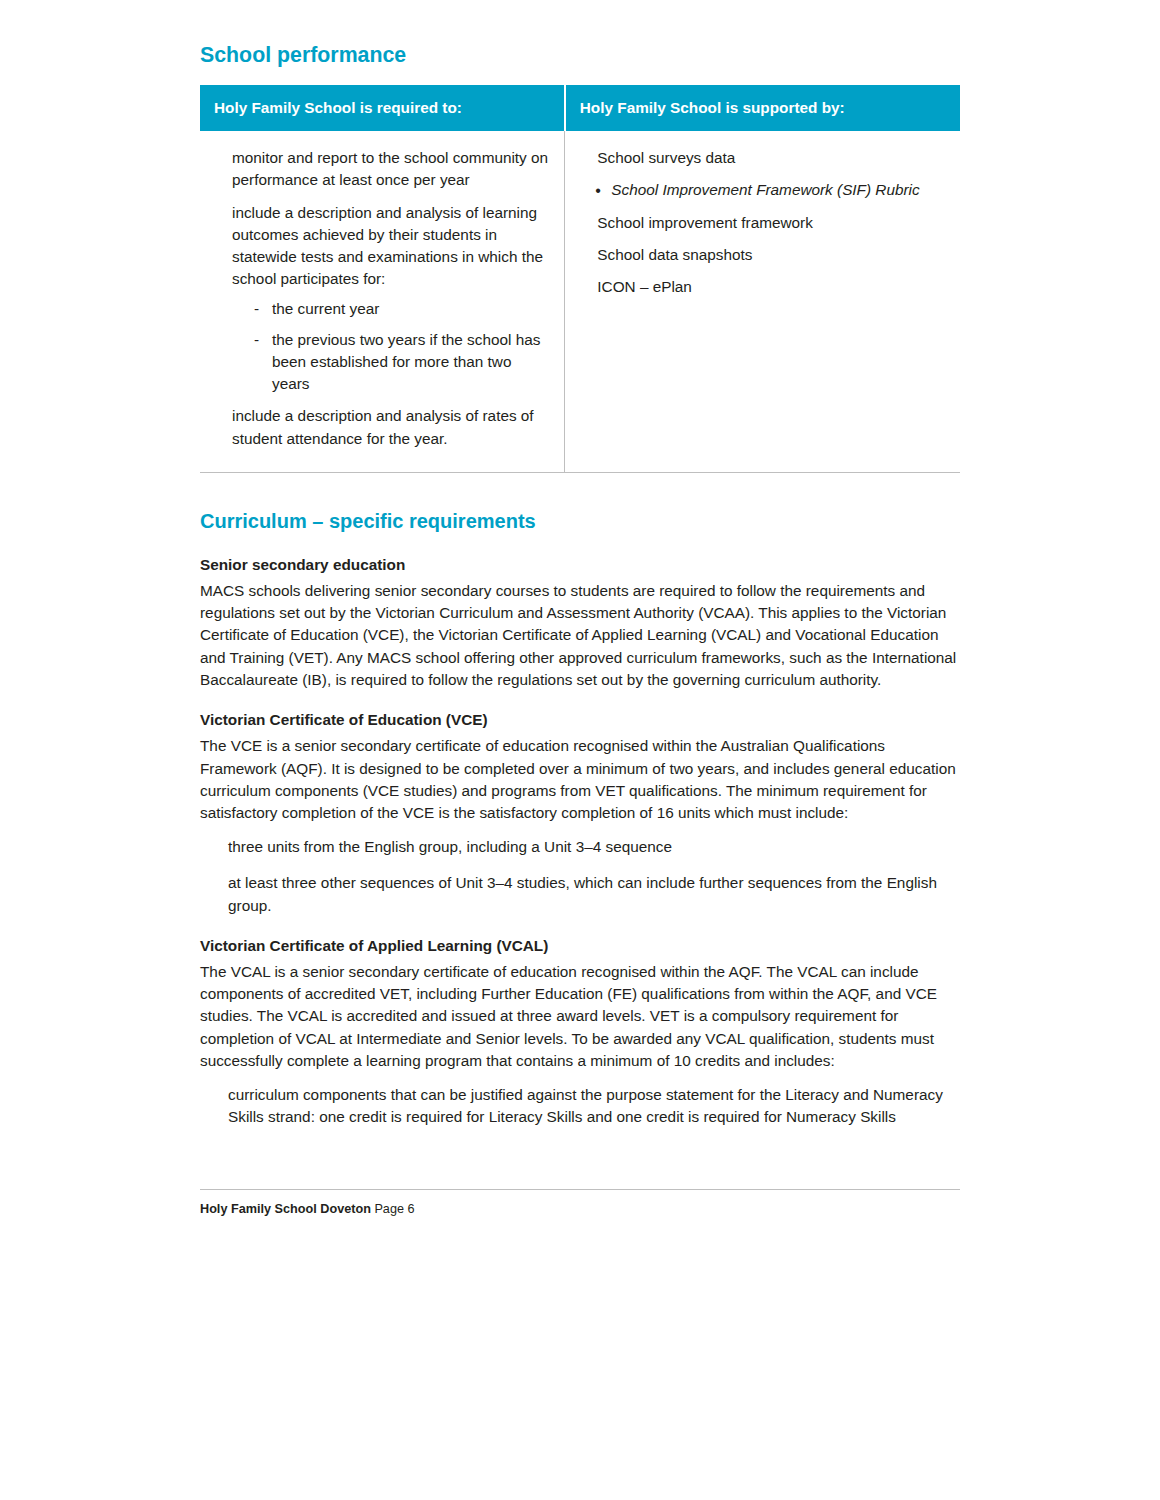School performance
| Holy Family School is required to: | Holy Family School is supported by: |
| --- | --- |
| monitor and report to the school community on performance at least once per year include a description and analysis of learning outcomes achieved by their students in statewide tests and examinations in which the school participates for: the current year the previous two years if the school has been established for more than two years include a description and analysis of rates of student attendance for the year. | School surveys data School Improvement Framework (SIF) Rubric School improvement framework School data snapshots ICON – ePlan |
Curriculum – specific requirements
Senior secondary education
MACS schools delivering senior secondary courses to students are required to follow the requirements and regulations set out by the Victorian Curriculum and Assessment Authority (VCAA). This applies to the Victorian Certificate of Education (VCE), the Victorian Certificate of Applied Learning (VCAL) and Vocational Education and Training (VET). Any MACS school offering other approved curriculum frameworks, such as the International Baccalaureate (IB), is required to follow the regulations set out by the governing curriculum authority.
Victorian Certificate of Education (VCE)
The VCE is a senior secondary certificate of education recognised within the Australian Qualifications Framework (AQF). It is designed to be completed over a minimum of two years, and includes general education curriculum components (VCE studies) and programs from VET qualifications. The minimum requirement for satisfactory completion of the VCE is the satisfactory completion of 16 units which must include:
three units from the English group, including a Unit 3–4 sequence
at least three other sequences of Unit 3–4 studies, which can include further sequences from the English group.
Victorian Certificate of Applied Learning (VCAL)
The VCAL is a senior secondary certificate of education recognised within the AQF. The VCAL can include components of accredited VET, including Further Education (FE) qualifications from within the AQF, and VCE studies. The VCAL is accredited and issued at three award levels. VET is a compulsory requirement for completion of VCAL at Intermediate and Senior levels. To be awarded any VCAL qualification, students must successfully complete a learning program that contains a minimum of 10 credits and includes:
curriculum components that can be justified against the purpose statement for the Literacy and Numeracy Skills strand: one credit is required for Literacy Skills and one credit is required for Numeracy Skills
Holy Family School Doveton Page 6